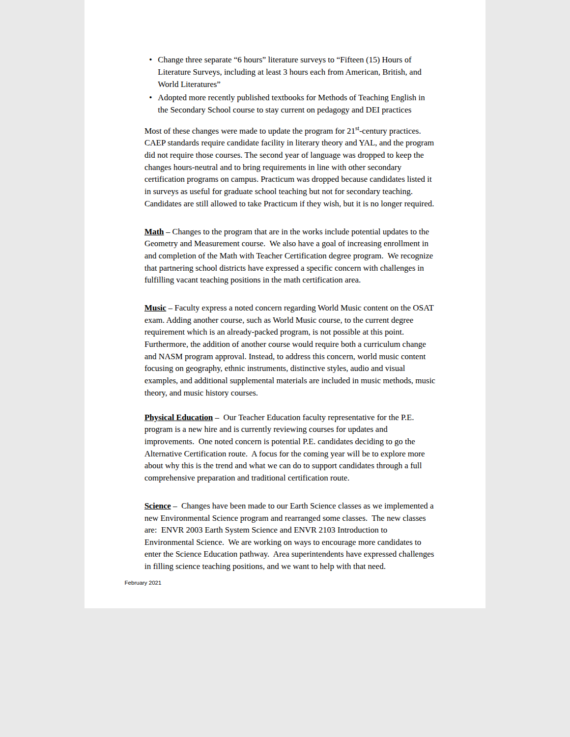Change three separate “6 hours” literature surveys to “Fifteen (15) Hours of Literature Surveys, including at least 3 hours each from American, British, and World Literatures”
Adopted more recently published textbooks for Methods of Teaching English in the Secondary School course to stay current on pedagogy and DEI practices
Most of these changes were made to update the program for 21st-century practices. CAEP standards require candidate facility in literary theory and YAL, and the program did not require those courses. The second year of language was dropped to keep the changes hours-neutral and to bring requirements in line with other secondary certification programs on campus. Practicum was dropped because candidates listed it in surveys as useful for graduate school teaching but not for secondary teaching. Candidates are still allowed to take Practicum if they wish, but it is no longer required.
Math – Changes to the program that are in the works include potential updates to the Geometry and Measurement course. We also have a goal of increasing enrollment in and completion of the Math with Teacher Certification degree program. We recognize that partnering school districts have expressed a specific concern with challenges in fulfilling vacant teaching positions in the math certification area.
Music – Faculty express a noted concern regarding World Music content on the OSAT exam. Adding another course, such as World Music course, to the current degree requirement which is an already-packed program, is not possible at this point. Furthermore, the addition of another course would require both a curriculum change and NASM program approval. Instead, to address this concern, world music content focusing on geography, ethnic instruments, distinctive styles, audio and visual examples, and additional supplemental materials are included in music methods, music theory, and music history courses.
Physical Education – Our Teacher Education faculty representative for the P.E. program is a new hire and is currently reviewing courses for updates and improvements. One noted concern is potential P.E. candidates deciding to go the Alternative Certification route. A focus for the coming year will be to explore more about why this is the trend and what we can do to support candidates through a full comprehensive preparation and traditional certification route.
Science – Changes have been made to our Earth Science classes as we implemented a new Environmental Science program and rearranged some classes. The new classes are: ENVR 2003 Earth System Science and ENVR 2103 Introduction to Environmental Science. We are working on ways to encourage more candidates to enter the Science Education pathway. Area superintendents have expressed challenges in filling science teaching positions, and we want to help with that need.
February 2021